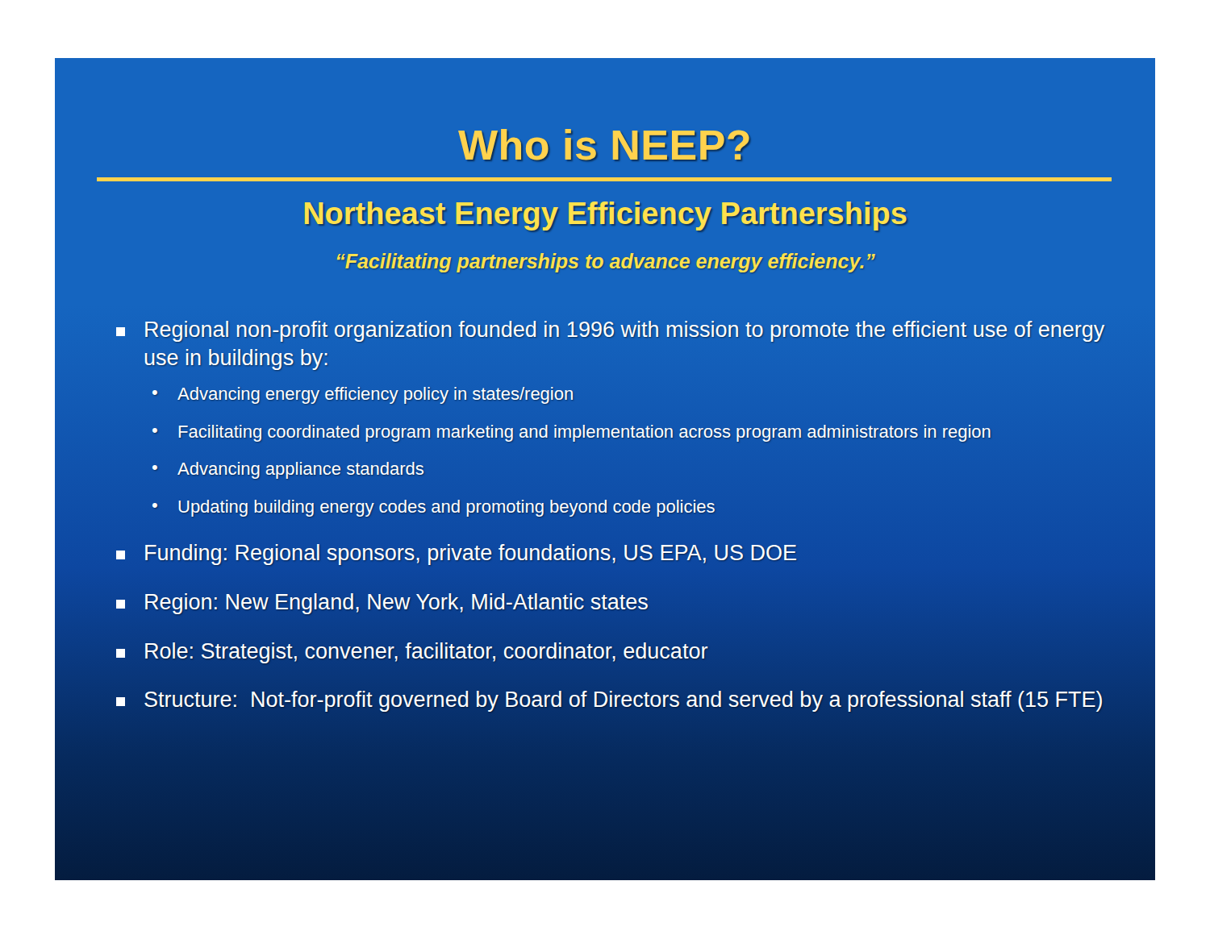Who is NEEP?
Northeast Energy Efficiency Partnerships
“Facilitating partnerships to advance energy efficiency.”
Regional non-profit organization founded in 1996 with mission to promote the efficient use of energy use in buildings by:
Advancing energy efficiency policy in states/region
Facilitating coordinated program marketing and implementation across program administrators in region
Advancing appliance standards
Updating building energy codes and promoting beyond code policies
Funding: Regional sponsors, private foundations, US EPA, US DOE
Region: New England, New York, Mid-Atlantic states
Role: Strategist, convener, facilitator, coordinator, educator
Structure: Not-for-profit governed by Board of Directors and served by a professional staff (15 FTE)